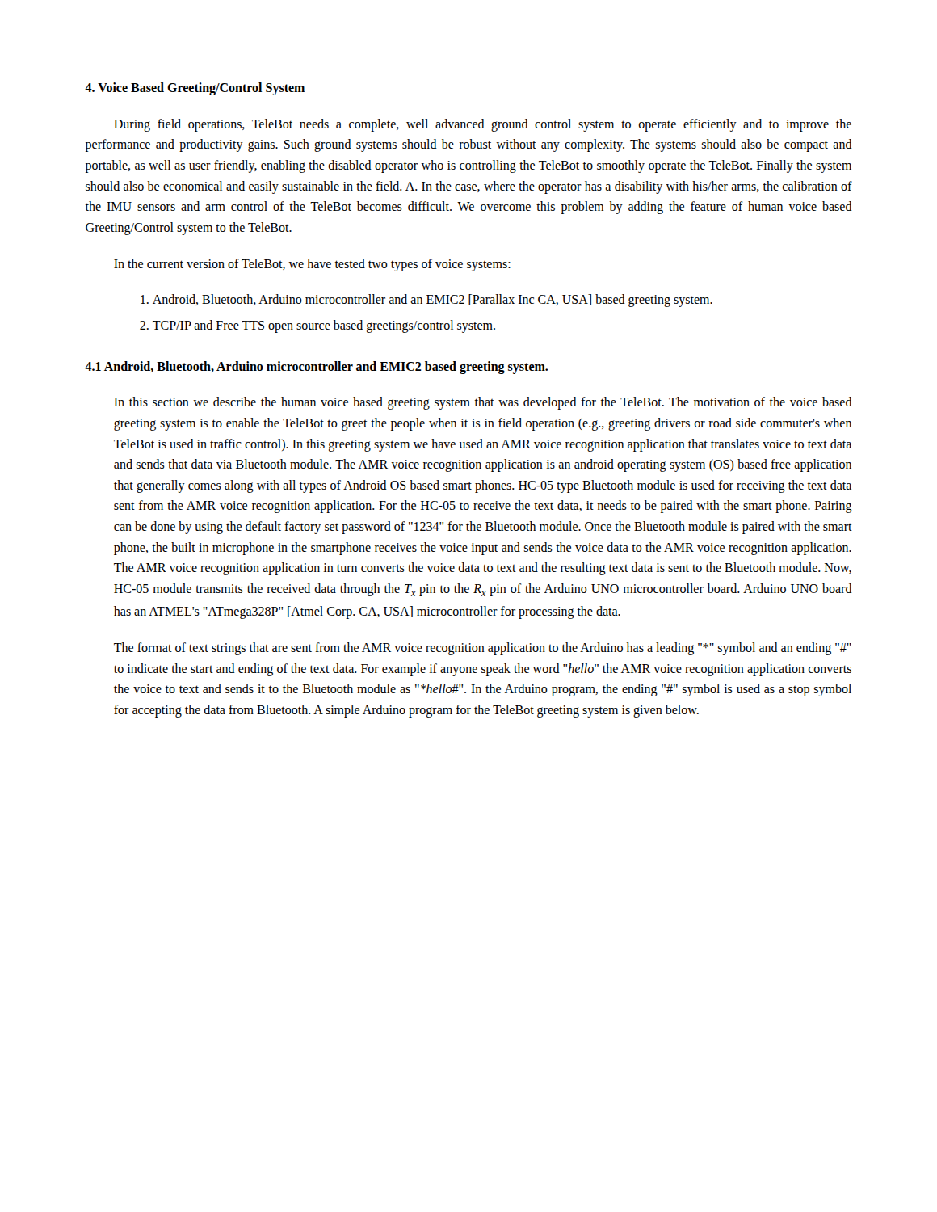4. Voice Based Greeting/Control System
During field operations, TeleBot needs a complete, well advanced ground control system to operate efficiently and to improve the performance and productivity gains. Such ground systems should be robust without any complexity. The systems should also be compact and portable, as well as user friendly, enabling the disabled operator who is controlling the TeleBot to smoothly operate the TeleBot. Finally the system should also be economical and easily sustainable in the field. A. In the case, where the operator has a disability with his/her arms, the calibration of the IMU sensors and arm control of the TeleBot becomes difficult. We overcome this problem by adding the feature of human voice based Greeting/Control system to the TeleBot.
In the current version of TeleBot, we have tested two types of voice systems:
Android, Bluetooth, Arduino microcontroller and an EMIC2 [Parallax Inc CA, USA] based greeting system.
TCP/IP and Free TTS open source based greetings/control system.
4.1 Android, Bluetooth, Arduino microcontroller and EMIC2 based greeting system.
In this section we describe the human voice based greeting system that was developed for the TeleBot. The motivation of the voice based greeting system is to enable the TeleBot to greet the people when it is in field operation (e.g., greeting drivers or road side commuter's when TeleBot is used in traffic control). In this greeting system we have used an AMR voice recognition application that translates voice to text data and sends that data via Bluetooth module. The AMR voice recognition application is an android operating system (OS) based free application that generally comes along with all types of Android OS based smart phones. HC-05 type Bluetooth module is used for receiving the text data sent from the AMR voice recognition application. For the HC-05 to receive the text data, it needs to be paired with the smart phone. Pairing can be done by using the default factory set password of "1234" for the Bluetooth module. Once the Bluetooth module is paired with the smart phone, the built in microphone in the smartphone receives the voice input and sends the voice data to the AMR voice recognition application. The AMR voice recognition application in turn converts the voice data to text and the resulting text data is sent to the Bluetooth module. Now, HC-05 module transmits the received data through the Tx pin to the Rx pin of the Arduino UNO microcontroller board. Arduino UNO board has an ATMEL's "ATmega328P" [Atmel Corp. CA, USA] microcontroller for processing the data.
The format of text strings that are sent from the AMR voice recognition application to the Arduino has a leading "*" symbol and an ending "#" to indicate the start and ending of the text data. For example if anyone speak the word "hello" the AMR voice recognition application converts the voice to text and sends it to the Bluetooth module as "*hello#". In the Arduino program, the ending "#" symbol is used as a stop symbol for accepting the data from Bluetooth. A simple Arduino program for the TeleBot greeting system is given below.